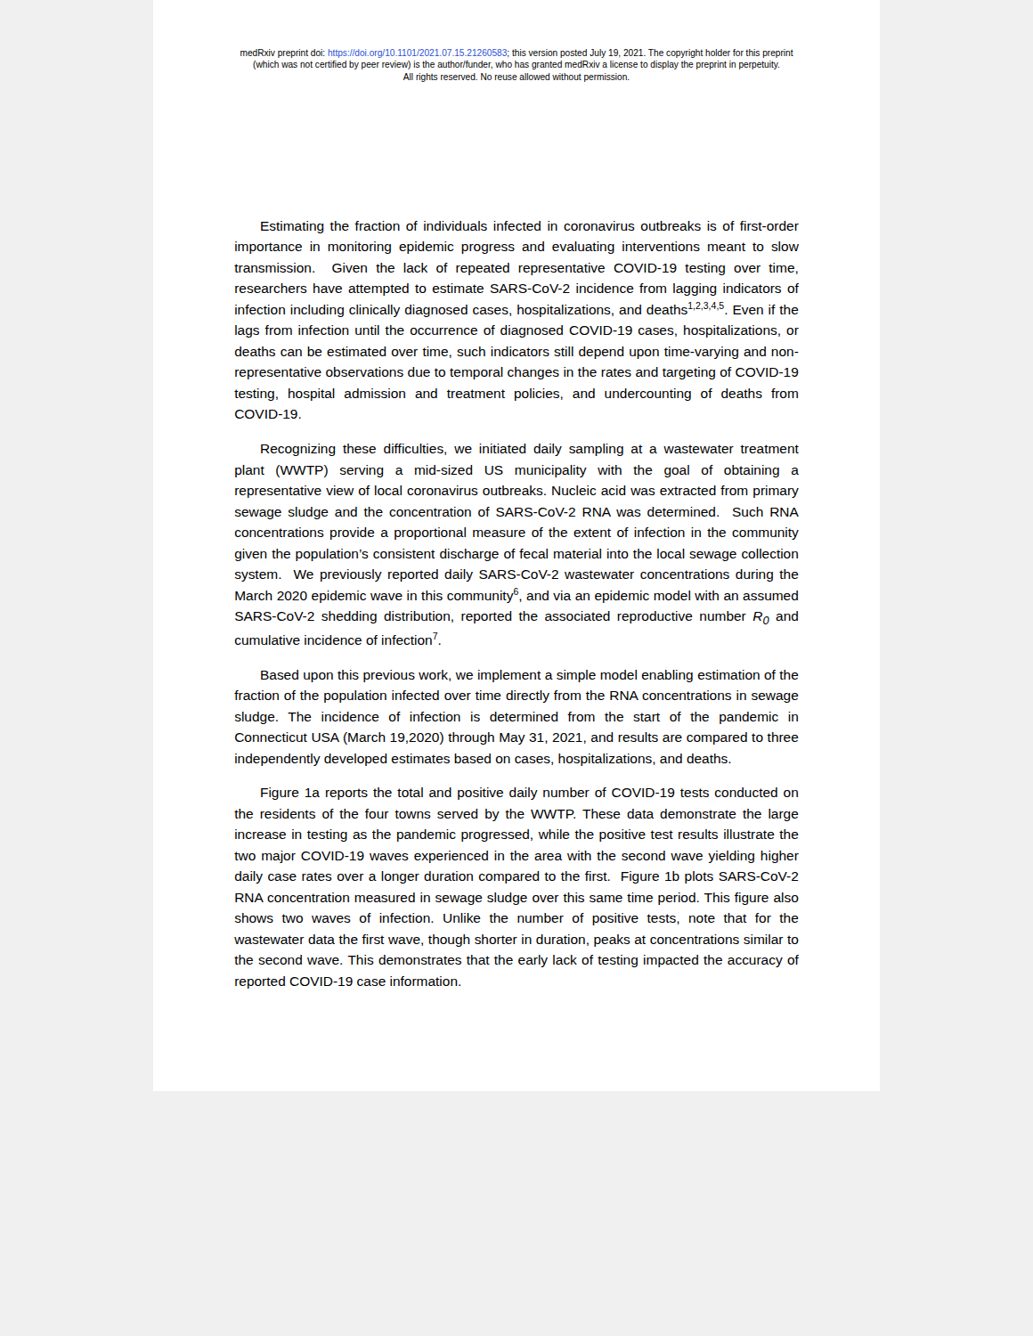medRxiv preprint doi: https://doi.org/10.1101/2021.07.15.21260583; this version posted July 19, 2021. The copyright holder for this preprint
(which was not certified by peer review) is the author/funder, who has granted medRxiv a license to display the preprint in perpetuity.
All rights reserved. No reuse allowed without permission.
Estimating the fraction of individuals infected in coronavirus outbreaks is of first-order importance in monitoring epidemic progress and evaluating interventions meant to slow transmission. Given the lack of repeated representative COVID-19 testing over time, researchers have attempted to estimate SARS-CoV-2 incidence from lagging indicators of infection including clinically diagnosed cases, hospitalizations, and deaths1,2,3,4,5. Even if the lags from infection until the occurrence of diagnosed COVID-19 cases, hospitalizations, or deaths can be estimated over time, such indicators still depend upon time-varying and non-representative observations due to temporal changes in the rates and targeting of COVID-19 testing, hospital admission and treatment policies, and undercounting of deaths from COVID-19.
Recognizing these difficulties, we initiated daily sampling at a wastewater treatment plant (WWTP) serving a mid-sized US municipality with the goal of obtaining a representative view of local coronavirus outbreaks. Nucleic acid was extracted from primary sewage sludge and the concentration of SARS-CoV-2 RNA was determined. Such RNA concentrations provide a proportional measure of the extent of infection in the community given the population’s consistent discharge of fecal material into the local sewage collection system. We previously reported daily SARS-CoV-2 wastewater concentrations during the March 2020 epidemic wave in this community6, and via an epidemic model with an assumed SARS-CoV-2 shedding distribution, reported the associated reproductive number R0 and cumulative incidence of infection7.
Based upon this previous work, we implement a simple model enabling estimation of the fraction of the population infected over time directly from the RNA concentrations in sewage sludge. The incidence of infection is determined from the start of the pandemic in Connecticut USA (March 19,2020) through May 31, 2021, and results are compared to three independently developed estimates based on cases, hospitalizations, and deaths.
Figure 1a reports the total and positive daily number of COVID-19 tests conducted on the residents of the four towns served by the WWTP. These data demonstrate the large increase in testing as the pandemic progressed, while the positive test results illustrate the two major COVID-19 waves experienced in the area with the second wave yielding higher daily case rates over a longer duration compared to the first. Figure 1b plots SARS-CoV-2 RNA concentration measured in sewage sludge over this same time period. This figure also shows two waves of infection. Unlike the number of positive tests, note that for the wastewater data the first wave, though shorter in duration, peaks at concentrations similar to the second wave. This demonstrates that the early lack of testing impacted the accuracy of reported COVID-19 case information.